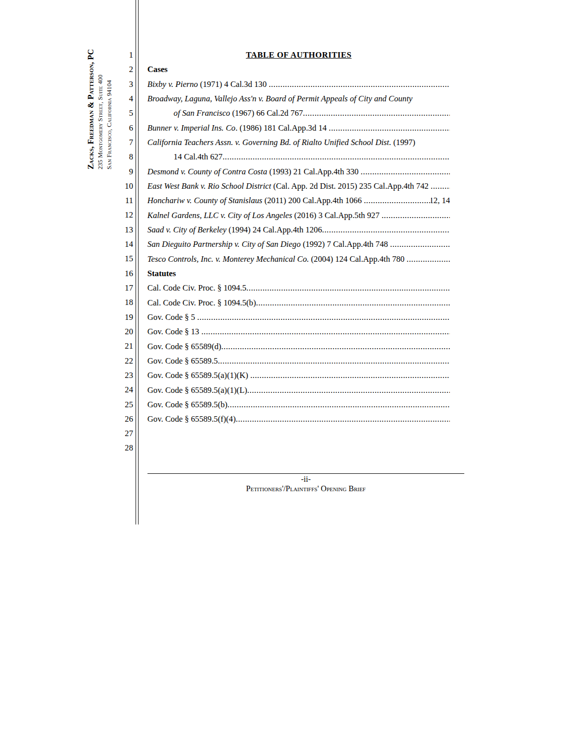1
2
3
4
5
6
7
8
9
10
11
12
13
14
15
16
17
18
19
20
21
22
23
24
25
26
27
28
Zacks, Freedman & Patterson, PC
235 Montgomery Street, Suite 400
San Francisco, California 94104
TABLE OF AUTHORITIES
Cases
5 Bixby v. Pierno (1971) 4 Cal.3d 130 .............................................................................................
Broadway, Laguna, Vallejo Ass'n v. Board of Permit Appeals of City and County
5 of San Francisco (1967) 66 Cal.2d 767....................................................................................
14 Bunner v. Imperial Ins. Co. (1986) 181 Cal.App.3d 14 .............................................................
California Teachers Assn. v. Governing Bd. of Rialto Unified School Dist. (1997)
1514 Cal.4th 627.........................................................................................................................
6 Desmond v. County of Contra Costa (1993) 21 Cal.App.4th 330 ................................................
16 East West Bank v. Rio School District (Cal. App. 2d Dist. 2015) 235 Cal.App.4th 742 .........
5, 6, 12, 14 Honchariw v. County of Stanislaus (2011) 200 Cal.App.4th 1066 .............................
4 Kalnel Gardens, LLC v. City of Los Angeles (2016) 3 Cal.App.5th 927 .....................................
6 Saad v. City of Berkeley (1994) 24 Cal.App.4th 1206.....................................................................
15 San Dieguito Partnership v. City of San Diego (1992) 7 Cal.App.4th 748 ..............................
15 Tesco Controls, Inc. v. Monterey Mechanical Co. (2004) 124 Cal.App.4th 780 .....................
Statutes
5, 6, 17 Cal. Code Civ. Proc. § 1094.5...............................................................................................
5, 6 Cal. Code Civ. Proc. § 1094.5(b)..................................................................................................
15 Gov. Code § 5 .................................................................................................................................
15 Gov. Code § 13 ...............................................................................................................................
14 Gov. Code § 65589(d).....................................................................................................................
1, 4 Gov. Code § 65589.5.......................................................................................................................
14, 16 Gov. Code § 65589.5(a)(1)(K) ................................................................................................
16 Gov. Code § 65589.5(a)(1)(L).........................................................................................................
4 Gov. Code § 65589.5(b)....................................................................................................................
5, 6, 7 Gov. Code § 65589.5(f)(4).......................................................................................................
-ii-
Petitioners'/Plaintiffs' Opening Brief